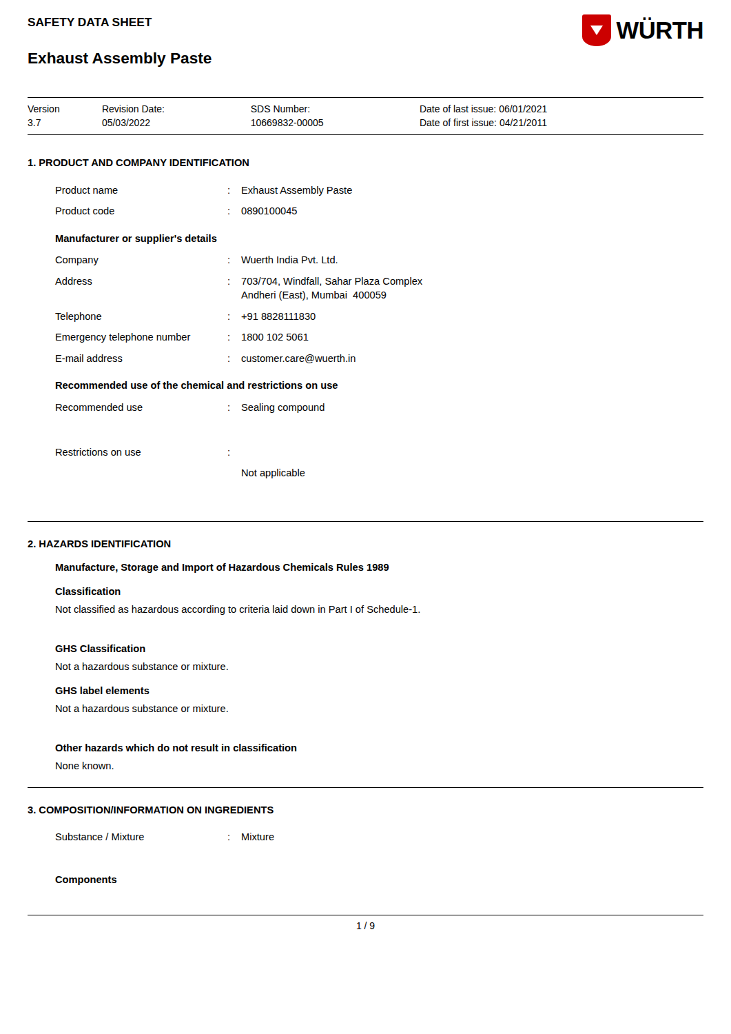SAFETY DATA SHEET
Exhaust Assembly Paste
WÜRTH
| Version 3.7 | Revision Date: 05/03/2022 | SDS Number: 10669832-00005 | Date of last issue: 06/01/2021 Date of first issue: 04/21/2011 |
1. PRODUCT AND COMPANY IDENTIFICATION
| Product name | : | Exhaust Assembly Paste |
| Product code | : | 0890100045 |
Manufacturer or supplier's details
| Company | : | Wuerth India Pvt. Ltd. |
| Address | : | 703/704, Windfall, Sahar Plaza Complex Andheri (East), Mumbai 400059 |
| Telephone | : | +91 8828111830 |
| Emergency telephone number | : | 1800 102 5061 |
| E-mail address | : | customer.care@wuerth.in |
Recommended use of the chemical and restrictions on use
| Recommended use | : | Sealing compound |
| Restrictions on use | : | |
| | | Not applicable |
2. HAZARDS IDENTIFICATION
Manufacture, Storage and Import of Hazardous Chemicals Rules 1989
Classification
Not classified as hazardous according to criteria laid down in Part I of Schedule-1.
GHS Classification
Not a hazardous substance or mixture.
GHS label elements
Not a hazardous substance or mixture.
Other hazards which do not result in classification
None known.
3. COMPOSITION/INFORMATION ON INGREDIENTS
| Substance / Mixture | : | Mixture |
Components
1 / 9